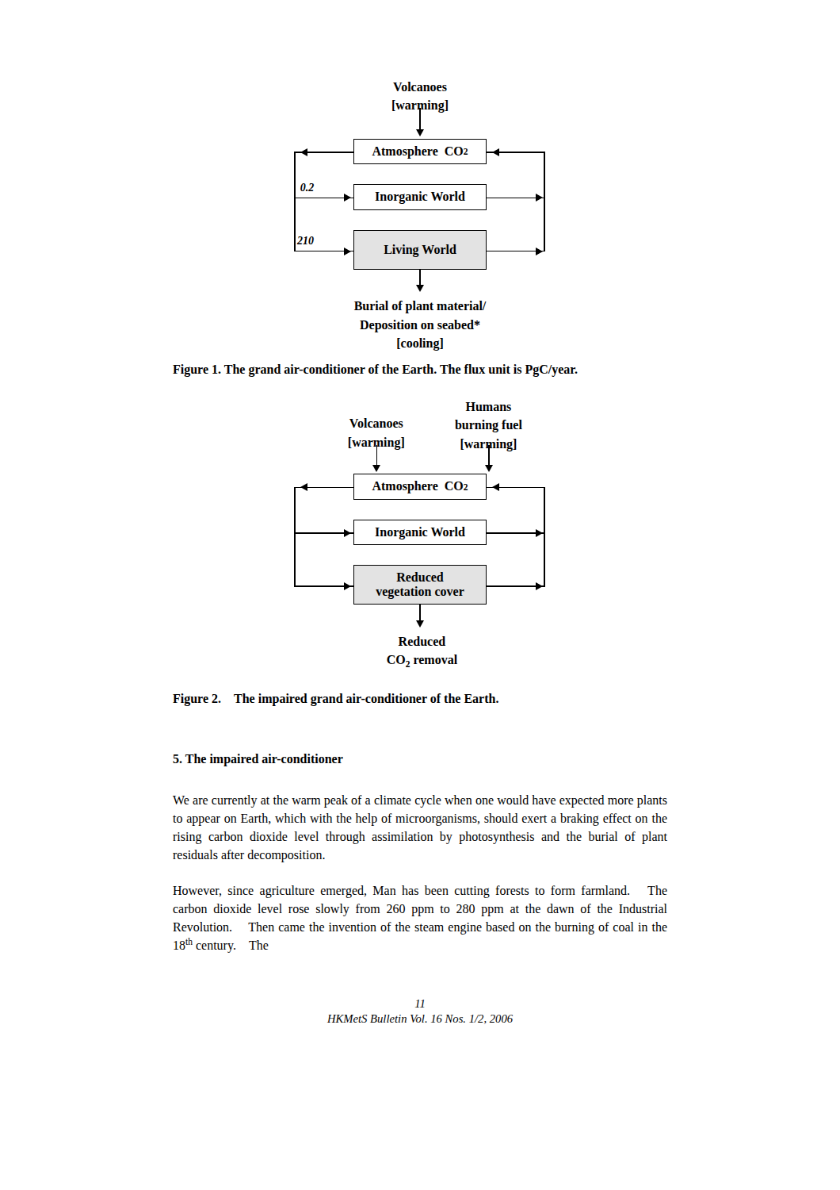Volcanoes
[warming]
Atmosphere CO2
Inorganic World
Living World
0.2
210
Burial of plant material/
Deposition on seabed*
[cooling]
Figure 1. The grand air-conditioner of the Earth. The flux unit is PgC/year.
Volcanoes
[warming]
Humans
burning fuel
[warming]
Atmosphere CO2
Inorganic World
Reduced
vegetation cover
Reduced
CO2 removal
Figure 2. The impaired grand air-conditioner of the Earth.
5. The impaired air-conditioner
We are currently at the warm peak of a climate cycle when one would have expected more plants to appear on Earth, which with the help of microorganisms, should exert a braking effect on the rising carbon dioxide level through assimilation by photosynthesis and the burial of plant residuals after decomposition.
However, since agriculture emerged, Man has been cutting forests to form farmland. The carbon dioxide level rose slowly from 260 ppm to 280 ppm at the dawn of the Industrial Revolution. Then came the invention of the steam engine based on the burning of coal in the 18th century. The
11
HKMetS Bulletin Vol. 16 Nos. 1/2, 2006